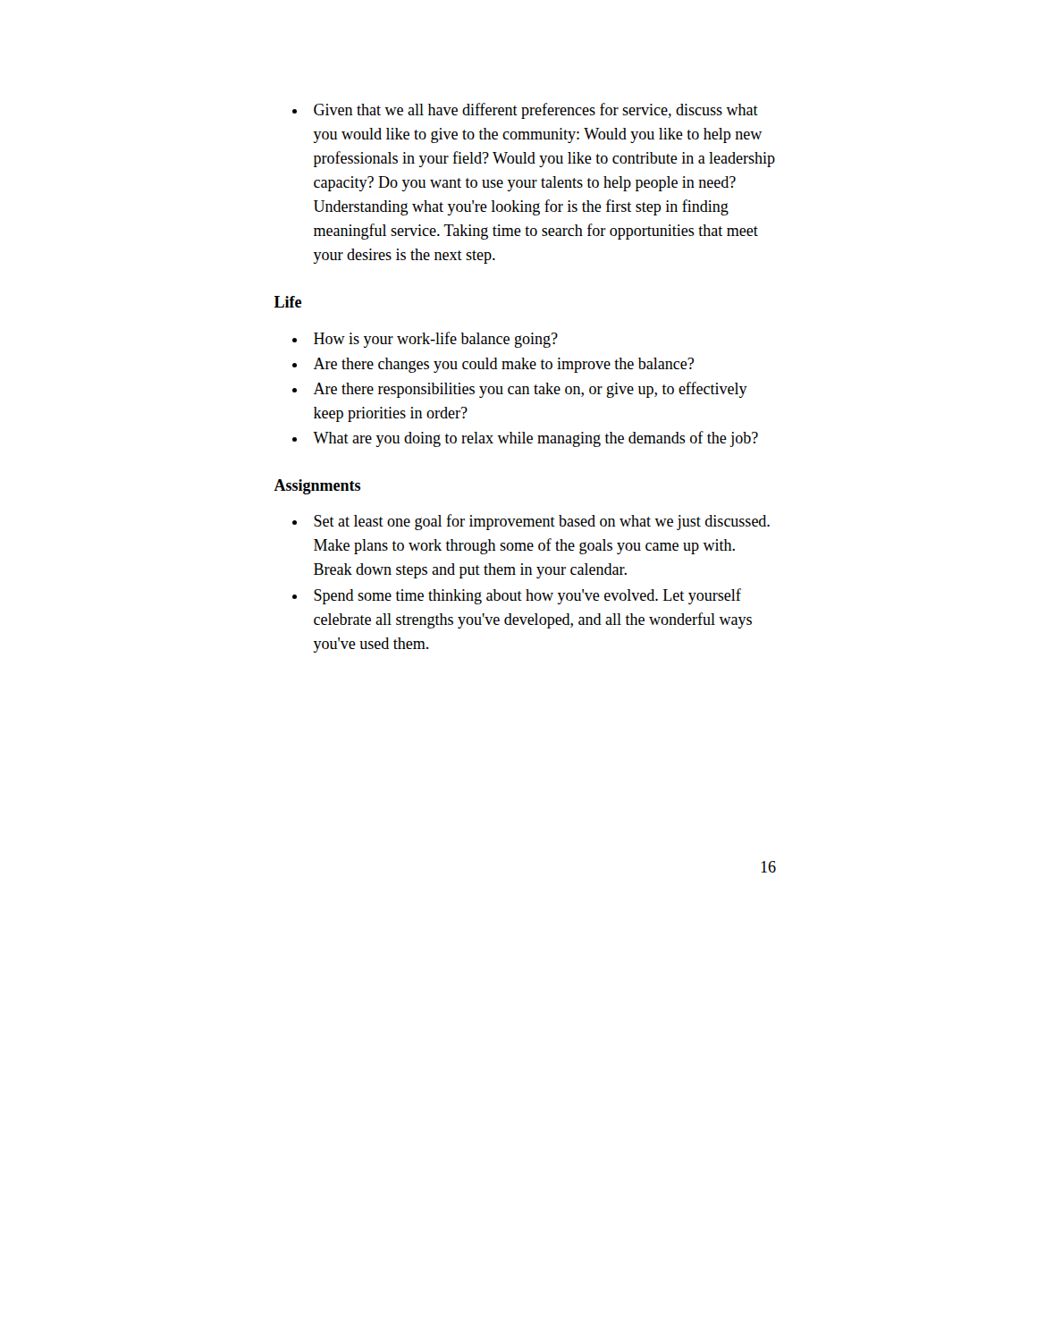Given that we all have different preferences for service, discuss what you would like to give to the community: Would you like to help new professionals in your field? Would you like to contribute in a leadership capacity? Do you want to use your talents to help people in need? Understanding what you're looking for is the first step in finding meaningful service. Taking time to search for opportunities that meet your desires is the next step.
Life
How is your work-life balance going?
Are there changes you could make to improve the balance?
Are there responsibilities you can take on, or give up, to effectively keep priorities in order?
What are you doing to relax while managing the demands of the job?
Assignments
Set at least one goal for improvement based on what we just discussed. Make plans to work through some of the goals you came up with. Break down steps and put them in your calendar.
Spend some time thinking about how you've evolved. Let yourself celebrate all strengths you've developed, and all the wonderful ways you've used them.
16